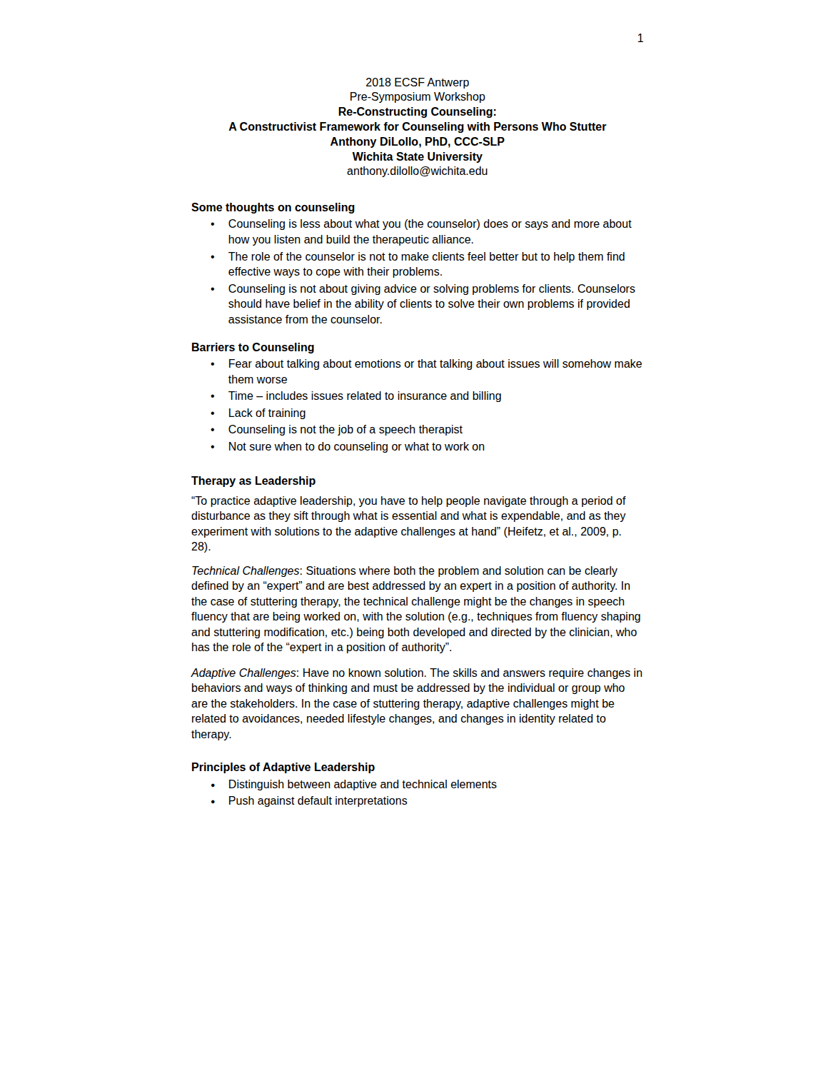1
2018 ECSF Antwerp
Pre-Symposium Workshop
Re-Constructing Counseling:
A Constructivist Framework for Counseling with Persons Who Stutter
Anthony DiLollo, PhD, CCC-SLP
Wichita State University
anthony.dilollo@wichita.edu
Some thoughts on counseling
Counseling is less about what you (the counselor) does or says and more about how you listen and build the therapeutic alliance.
The role of the counselor is not to make clients feel better but to help them find effective ways to cope with their problems.
Counseling is not about giving advice or solving problems for clients. Counselors should have belief in the ability of clients to solve their own problems if provided assistance from the counselor.
Barriers to Counseling
Fear about talking about emotions or that talking about issues will somehow make them worse
Time – includes issues related to insurance and billing
Lack of training
Counseling is not the job of a speech therapist
Not sure when to do counseling or what to work on
Therapy as Leadership
“To practice adaptive leadership, you have to help people navigate through a period of disturbance as they sift through what is essential and what is expendable, and as they experiment with solutions to the adaptive challenges at hand” (Heifetz, et al., 2009, p. 28).
Technical Challenges: Situations where both the problem and solution can be clearly defined by an “expert” and are best addressed by an expert in a position of authority. In the case of stuttering therapy, the technical challenge might be the changes in speech fluency that are being worked on, with the solution (e.g., techniques from fluency shaping and stuttering modification, etc.) being both developed and directed by the clinician, who has the role of the “expert in a position of authority”.
Adaptive Challenges: Have no known solution. The skills and answers require changes in behaviors and ways of thinking and must be addressed by the individual or group who are the stakeholders. In the case of stuttering therapy, adaptive challenges might be related to avoidances, needed lifestyle changes, and changes in identity related to therapy.
Principles of Adaptive Leadership
Distinguish between adaptive and technical elements
Push against default interpretations